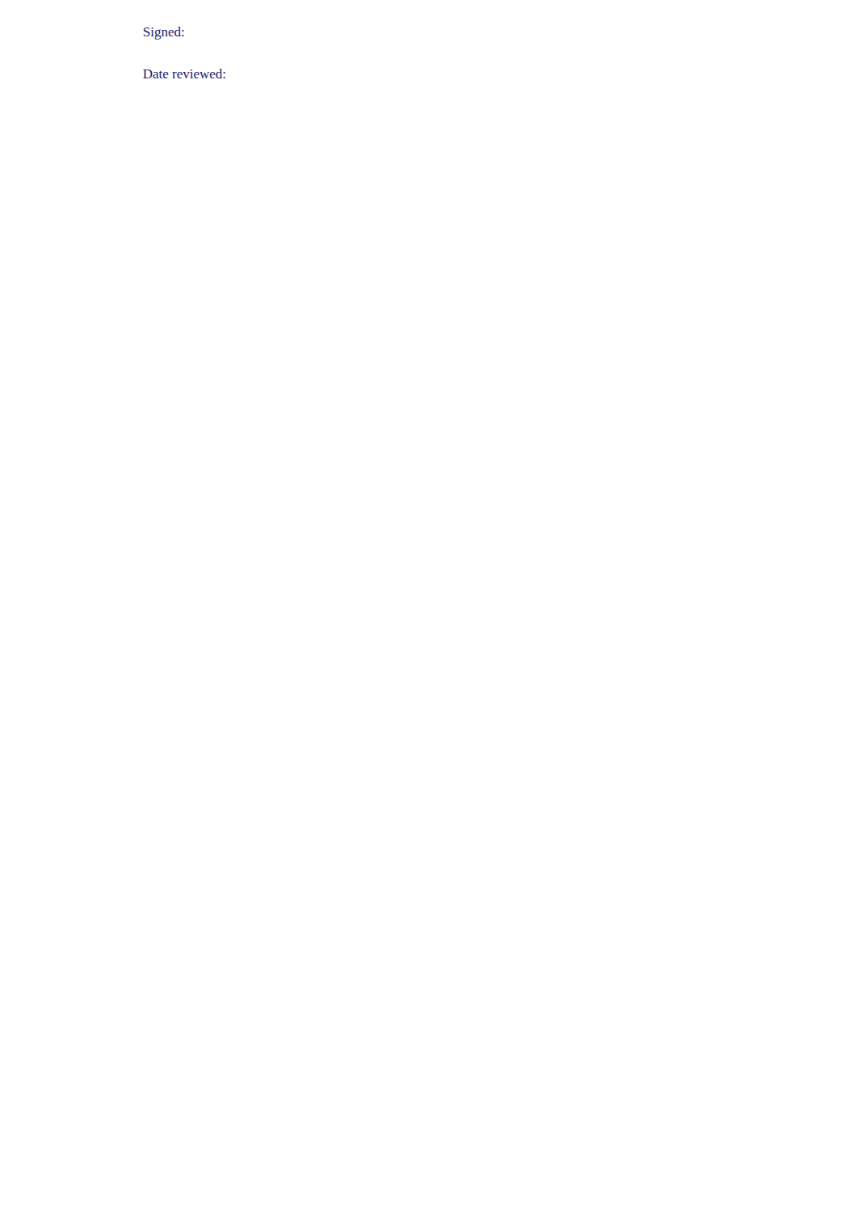Signed:
Date reviewed: